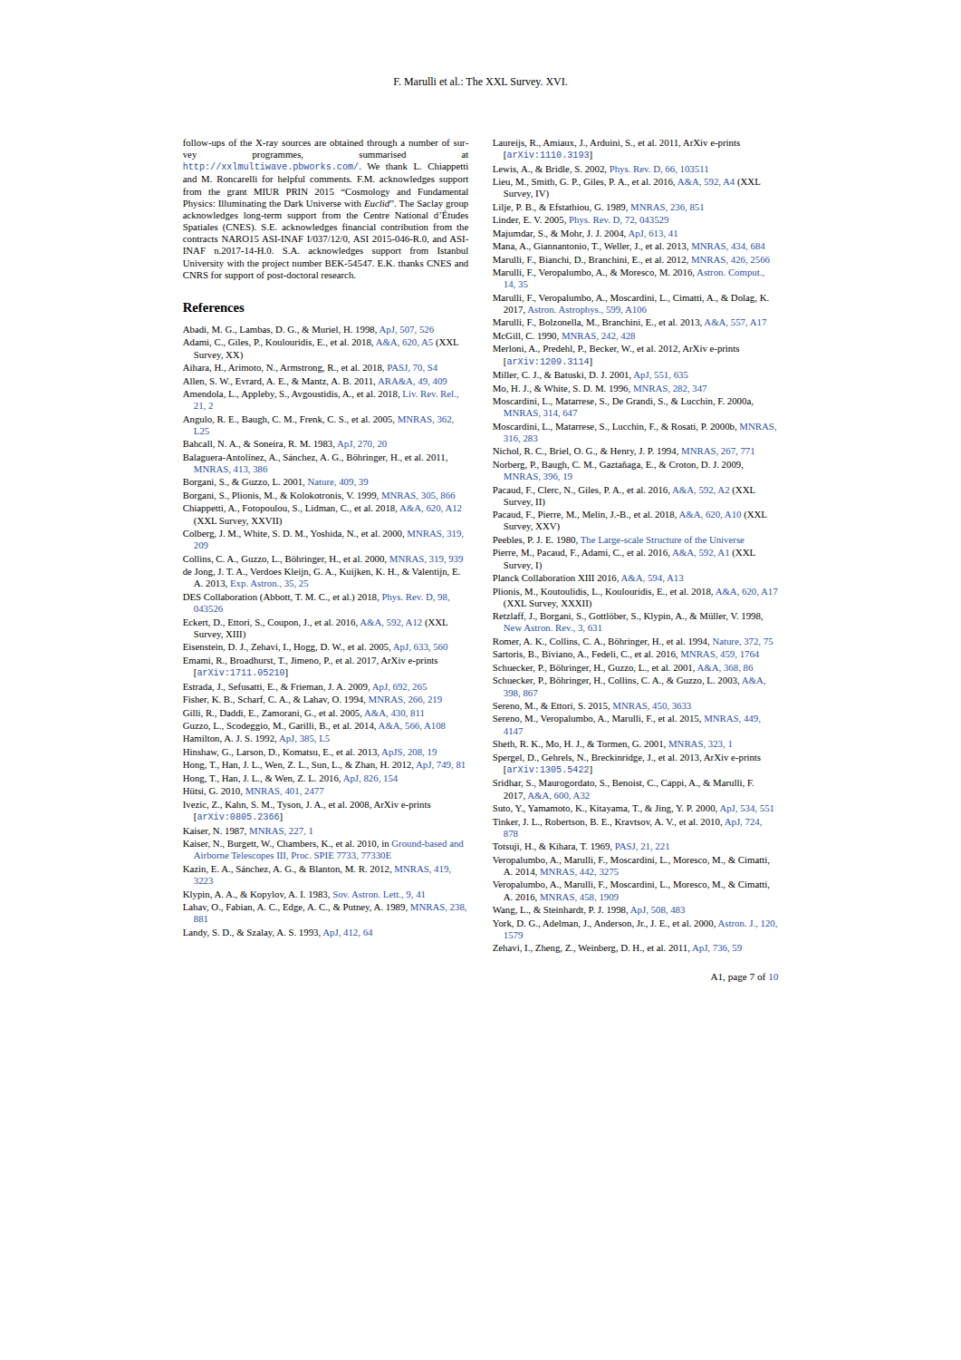F. Marulli et al.: The XXL Survey. XVI.
follow-ups of the X-ray sources are obtained through a number of survey programmes, summarised at http://xxlmultiwave.pbworks.com/. We thank L. Chiappetti and M. Roncarelli for helpful comments. F.M. acknowledges support from the grant MIUR PRIN 2015 “Cosmology and Fundamental Physics: Illuminating the Dark Universe with Euclid”. The Saclay group acknowledges long-term support from the Centre National d’Études Spatiales (CNES). S.E. acknowledges financial contribution from the contracts NARO15 ASI-INAF I/037/12/0, ASI 2015-046-R.0, and ASI-INAF n.2017-14-H.0. S.A. acknowledges support from Istanbul University with the project number BEK-54547. E.K. thanks CNES and CNRS for support of post-doctoral research.
References
Abadi, M. G., Lambas, D. G., & Muriel, H. 1998, ApJ, 507, 526
Adami, C., Giles, P., Koulouridis, E., et al. 2018, A&A, 620, A5 (XXL Survey, XX)
Aihara, H., Arimoto, N., Armstrong, R., et al. 2018, PASJ, 70, S4
Allen, S. W., Evrard, A. E., & Mantz, A. B. 2011, ARA&A, 49, 409
Amendola, L., Appleby, S., Avgoustidis, A., et al. 2018, Liv. Rev. Rel., 21, 2
Angulo, R. E., Baugh, C. M., Frenk, C. S., et al. 2005, MNRAS, 362, L25
Bahcall, N. A., & Soneira, R. M. 1983, ApJ, 270, 20
Balaguera-Antolínez, A., Sánchez, A. G., Böhringer, H., et al. 2011, MNRAS, 413, 386
Borgani, S., & Guzzo, L. 2001, Nature, 409, 39
Borgani, S., Plionis, M., & Kolokotronis, V. 1999, MNRAS, 305, 866
Chiappetti, A., Fotopoulou, S., Lidman, C., et al. 2018, A&A, 620, A12 (XXL Survey, XXVII)
Colberg, J. M., White, S. D. M., Yoshida, N., et al. 2000, MNRAS, 319, 209
Collins, C. A., Guzzo, L., Böhringer, H., et al. 2000, MNRAS, 319, 939
de Jong, J. T. A., Verdoes Kleijn, G. A., Kuijken, K. H., & Valentijn, E. A. 2013, Exp. Astron., 35, 25
DES Collaboration (Abbott, T. M. C., et al.) 2018, Phys. Rev. D, 98, 043526
Eckert, D., Ettori, S., Coupon, J., et al. 2016, A&A, 592, A12 (XXL Survey, XIII)
Eisenstein, D. J., Zehavi, I., Hogg, D. W., et al. 2005, ApJ, 633, 560
Emami, R., Broadhurst, T., Jimeno, P., et al. 2017, ArXiv e-prints [arXiv:1711.05210]
Estrada, J., Sefusatti, E., & Frieman, J. A. 2009, ApJ, 692, 265
Fisher, K. B., Scharf, C. A., & Lahav, O. 1994, MNRAS, 266, 219
Gilli, R., Daddi, E., Zamorani, G., et al. 2005, A&A, 430, 811
Guzzo, L., Scodeggio, M., Garilli, B., et al. 2014, A&A, 566, A108
Hamilton, A. J. S. 1992, ApJ, 385, L5
Hinshaw, G., Larson, D., Komatsu, E., et al. 2013, ApJS, 208, 19
Hong, T., Han, J. L., Wen, Z. L., Sun, L., & Zhan, H. 2012, ApJ, 749, 81
Hong, T., Han, J. L., & Wen, Z. L. 2016, ApJ, 826, 154
Hütsi, G. 2010, MNRAS, 401, 2477
Ivezic, Z., Kahn, S. M., Tyson, J. A., et al. 2008, ArXiv e-prints [arXiv:0805.2366]
Kaiser, N. 1987, MNRAS, 227, 1
Kaiser, N., Burgett, W., Chambers, K., et al. 2010, in Ground-based and Airborne Telescopes III, Proc. SPIE 7733, 77330E
Kazin, E. A., Sánchez, A. G., & Blanton, M. R. 2012, MNRAS, 419, 3223
Klypin, A. A., & Kopylov, A. I. 1983, Sov. Astron. Lett., 9, 41
Lahav, O., Fabian, A. C., Edge, A. C., & Putney, A. 1989, MNRAS, 238, 881
Landy, S. D., & Szalay, A. S. 1993, ApJ, 412, 64
Laureijs, R., Amiaux, J., Arduini, S., et al. 2011, ArXiv e-prints [arXiv:1110.3193]
Lewis, A., & Bridle, S. 2002, Phys. Rev. D, 66, 103511
Lieu, M., Smith, G. P., Giles, P. A., et al. 2016, A&A, 592, A4 (XXL Survey, IV)
Lilje, P. B., & Efstathiou, G. 1989, MNRAS, 236, 851
Linder, E. V. 2005, Phys. Rev. D, 72, 043529
Majumdar, S., & Mohr, J. J. 2004, ApJ, 613, 41
Mana, A., Giannantonio, T., Weller, J., et al. 2013, MNRAS, 434, 684
Marulli, F., Bianchi, D., Branchini, E., et al. 2012, MNRAS, 426, 2566
Marulli, F., Veropalumbo, A., & Moresco, M. 2016, Astron. Comput., 14, 35
Marulli, F., Veropalumbo, A., Moscardini, L., Cimatti, A., & Dolag, K. 2017, Astron. Astrophys., 599, A106
Marulli, F., Bolzonella, M., Branchini, E., et al. 2013, A&A, 557, A17
McGill, C. 1990, MNRAS, 242, 428
Merloni, A., Predehl, P., Becker, W., et al. 2012, ArXiv e-prints [arXiv:1209.3114]
Miller, C. J., & Batuski, D. J. 2001, ApJ, 551, 635
Mo, H. J., & White, S. D. M. 1996, MNRAS, 282, 347
Moscardini, L., Matarrese, S., De Grandi, S., & Lucchin, F. 2000a, MNRAS, 314, 647
Moscardini, L., Matarrese, S., Lucchin, F., & Rosati, P. 2000b, MNRAS, 316, 283
Nichol, R. C., Briel, O. G., & Henry, J. P. 1994, MNRAS, 267, 771
Norberg, P., Baugh, C. M., Gaztañaga, E., & Croton, D. J. 2009, MNRAS, 396, 19
Pacaud, F., Clerc, N., Giles, P. A., et al. 2016, A&A, 592, A2 (XXL Survey, II)
Pacaud, F., Pierre, M., Melin, J.-B., et al. 2018, A&A, 620, A10 (XXL Survey, XXV)
Peebles, P. J. E. 1980, The Large-scale Structure of the Universe
Pierre, M., Pacaud, F., Adami, C., et al. 2016, A&A, 592, A1 (XXL Survey, I)
Planck Collaboration XIII 2016, A&A, 594, A13
Plionis, M., Koutoulidis, L., Koulouridis, E., et al. 2018, A&A, 620, A17 (XXL Survey, XXXII)
Retzlaff, J., Borgani, S., Gottlöber, S., Klypin, A., & Müller, V. 1998, New Astron. Rev., 3, 631
Romer, A. K., Collins, C. A., Böhringer, H., et al. 1994, Nature, 372, 75
Sartoris, B., Biviano, A., Fedeli, C., et al. 2016, MNRAS, 459, 1764
Schuecker, P., Böhringer, H., Guzzo, L., et al. 2001, A&A, 368, 86
Schuecker, P., Böhringer, H., Collins, C. A., & Guzzo, L. 2003, A&A, 398, 867
Sereno, M., & Ettori, S. 2015, MNRAS, 450, 3633
Sereno, M., Veropalumbo, A., Marulli, F., et al. 2015, MNRAS, 449, 4147
Sheth, R. K., Mo, H. J., & Tormen, G. 2001, MNRAS, 323, 1
Spergel, D., Gehrels, N., Breckinridge, J., et al. 2013, ArXiv e-prints [arXiv:1305.5422]
Sridhar, S., Maurogordato, S., Benoist, C., Cappi, A., & Marulli, F. 2017, A&A, 600, A32
Suto, Y., Yamamoto, K., Kitayama, T., & Jing, Y. P. 2000, ApJ, 534, 551
Tinker, J. L., Robertson, B. E., Kravtsov, A. V., et al. 2010, ApJ, 724, 878
Totsuji, H., & Kihara, T. 1969, PASJ, 21, 221
Veropalumbo, A., Marulli, F., Moscardini, L., Moresco, M., & Cimatti, A. 2014, MNRAS, 442, 3275
Veropalumbo, A., Marulli, F., Moscardini, L., Moresco, M., & Cimatti, A. 2016, MNRAS, 458, 1909
Wang, L., & Steinhardt, P. J. 1998, ApJ, 508, 483
York, D. G., Adelman, J., Anderson, Jr., J. E., et al. 2000, Astron. J., 120, 1579
Zehavi, I., Zheng, Z., Weinberg, D. H., et al. 2011, ApJ, 736, 59
A1, page 7 of 10